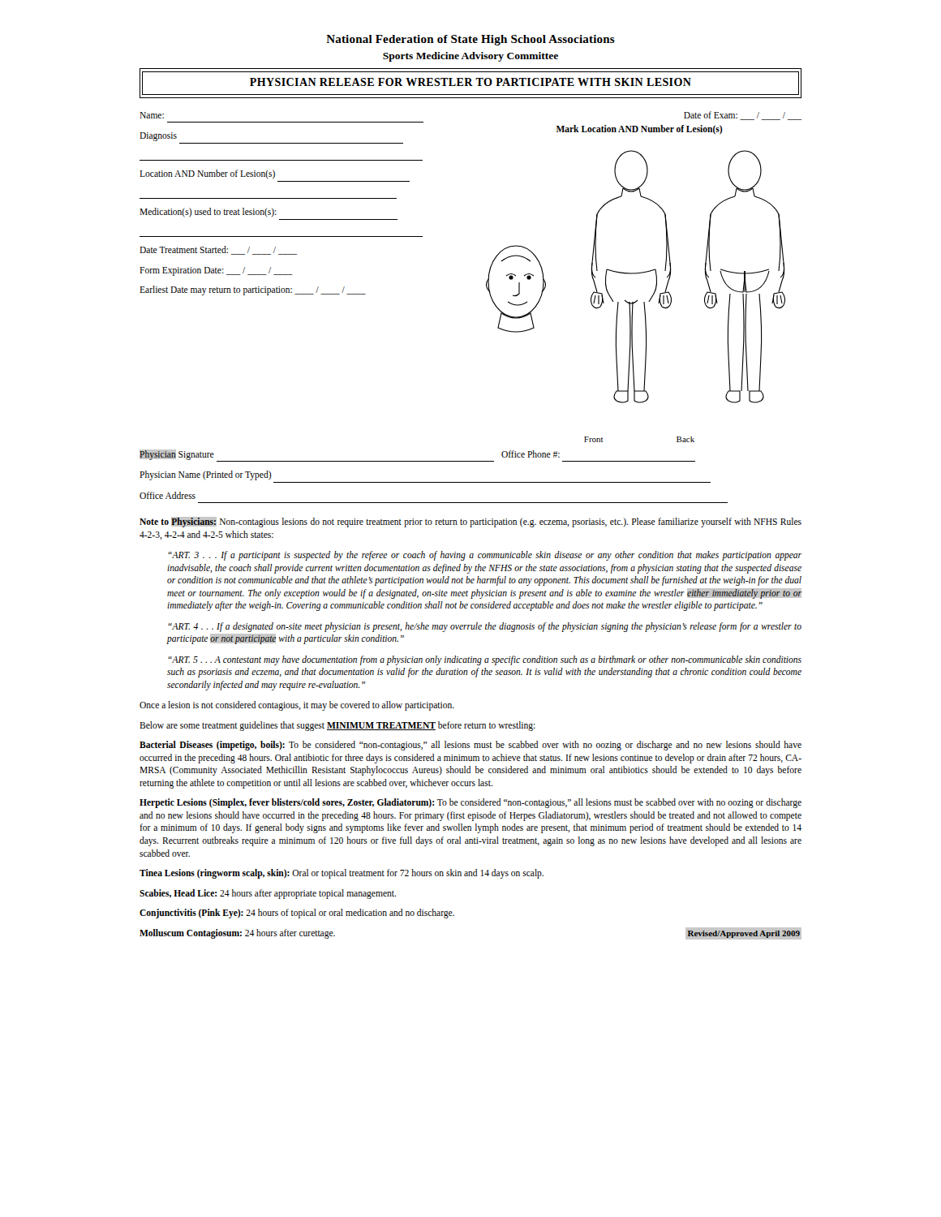National Federation of State High School Associations
Sports Medicine Advisory Committee
PHYSICIAN RELEASE FOR WRESTLER TO PARTICIPATE WITH SKIN LESION
Name:
Diagnosis
Location AND Number of Lesion(s)
Medication(s) used to treat lesion(s):
Date Treatment Started: ___ / ____ / ____
Form Expiration Date: ___ / ____ / ____
Earliest Date may return to participation: ____ / ____ / ____
Date of Exam: ___ / ____ / ___
Mark Location AND Number of Lesion(s)
Front Back
Physician Signature Office Phone #:
Physician Name (Printed or Typed)
Office Address
Note to Physicians: Non-contagious lesions do not require treatment prior to return to participation (e.g. eczema, psoriasis, etc.). Please familiarize yourself with NFHS Rules 4-2-3, 4-2-4 and 4-2-5 which states:
“ART. 3 . . . If a participant is suspected by the referee or coach of having a communicable skin disease or any other condition that makes participation appear inadvisable, the coach shall provide current written documentation as defined by the NFHS or the state associations, from a physician stating that the suspected disease or condition is not communicable and that the athlete’s participation would not be harmful to any opponent. This document shall be furnished at the weigh-in for the dual meet or tournament. The only exception would be if a designated, on-site meet physician is present and is able to examine the wrestler either immediately prior to or immediately after the weigh-in. Covering a communicable condition shall not be considered acceptable and does not make the wrestler eligible to participate.”
“ART. 4 . . . If a designated on-site meet physician is present, he/she may overrule the diagnosis of the physician signing the physician’s release form for a wrestler to participate or not participate with a particular skin condition.”
“ART. 5 . . . A contestant may have documentation from a physician only indicating a specific condition such as a birthmark or other non-communicable skin conditions such as psoriasis and eczema, and that documentation is valid for the duration of the season. It is valid with the understanding that a chronic condition could become secondarily infected and may require re-evaluation.”
Once a lesion is not considered contagious, it may be covered to allow participation.
Below are some treatment guidelines that suggest MINIMUM TREATMENT before return to wrestling:
Bacterial Diseases (impetigo, boils): To be considered “non-contagious,” all lesions must be scabbed over with no oozing or discharge and no new lesions should have occurred in the preceding 48 hours. Oral antibiotic for three days is considered a minimum to achieve that status. If new lesions continue to develop or drain after 72 hours, CA-MRSA (Community Associated Methicillin Resistant Staphylococcus Aureus) should be considered and minimum oral antibiotics should be extended to 10 days before returning the athlete to competition or until all lesions are scabbed over, whichever occurs last.
Herpetic Lesions (Simplex, fever blisters/cold sores, Zoster, Gladiatorum): To be considered “non-contagious,” all lesions must be scabbed over with no oozing or discharge and no new lesions should have occurred in the preceding 48 hours. For primary (first episode of Herpes Gladiatorum), wrestlers should be treated and not allowed to compete for a minimum of 10 days. If general body signs and symptoms like fever and swollen lymph nodes are present, that minimum period of treatment should be extended to 14 days. Recurrent outbreaks require a minimum of 120 hours or five full days of oral anti-viral treatment, again so long as no new lesions have developed and all lesions are scabbed over.
Tinea Lesions (ringworm scalp, skin): Oral or topical treatment for 72 hours on skin and 14 days on scalp.
Scabies, Head Lice: 24 hours after appropriate topical management.
Conjunctivitis (Pink Eye): 24 hours of topical or oral medication and no discharge.
Molluscum Contagiosum: 24 hours after curettage.
Revised/Approved April 2009